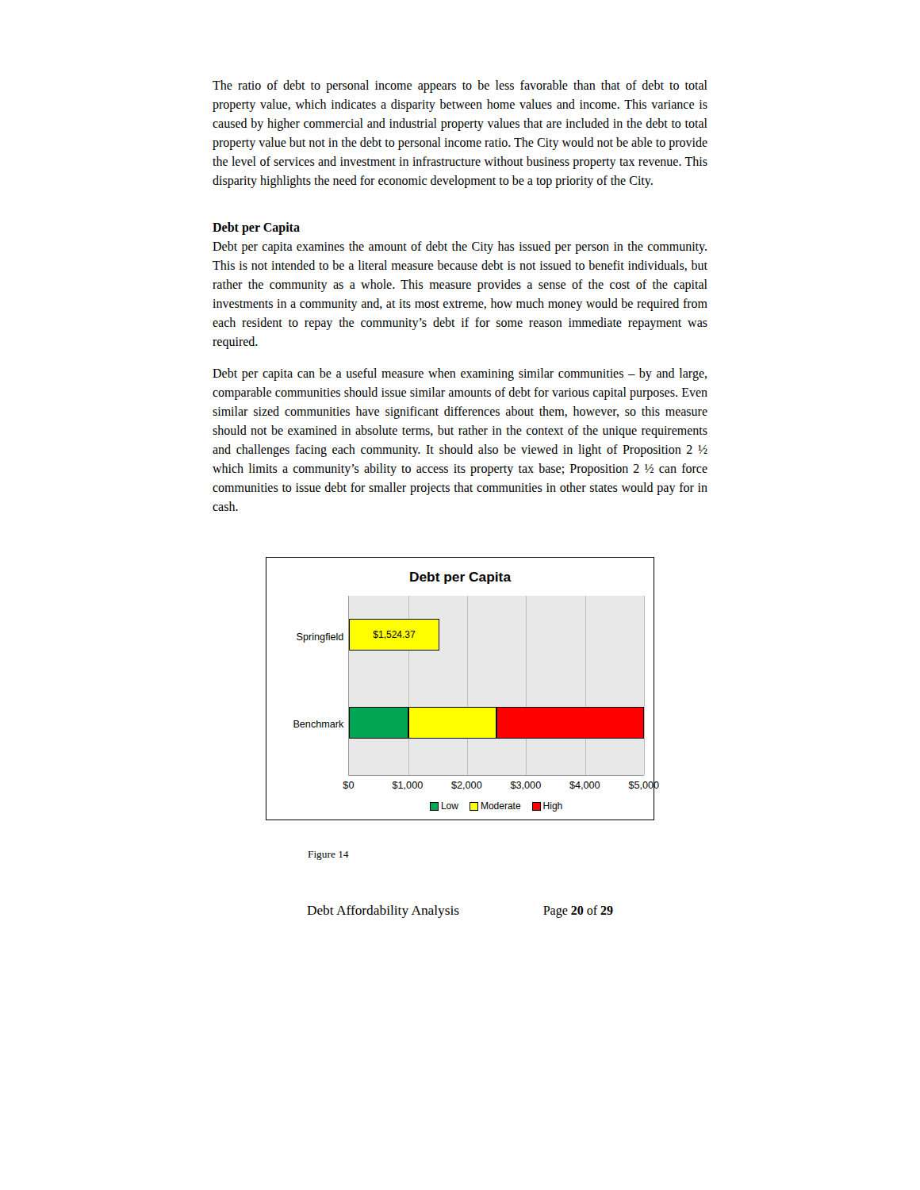The ratio of debt to personal income appears to be less favorable than that of debt to total property value, which indicates a disparity between home values and income. This variance is caused by higher commercial and industrial property values that are included in the debt to total property value but not in the debt to personal income ratio. The City would not be able to provide the level of services and investment in infrastructure without business property tax revenue. This disparity highlights the need for economic development to be a top priority of the City.
Debt per Capita
Debt per capita examines the amount of debt the City has issued per person in the community. This is not intended to be a literal measure because debt is not issued to benefit individuals, but rather the community as a whole. This measure provides a sense of the cost of the capital investments in a community and, at its most extreme, how much money would be required from each resident to repay the community’s debt if for some reason immediate repayment was required.
Debt per capita can be a useful measure when examining similar communities – by and large, comparable communities should issue similar amounts of debt for various capital purposes. Even similar sized communities have significant differences about them, however, so this measure should not be examined in absolute terms, but rather in the context of the unique requirements and challenges facing each community. It should also be viewed in light of Proposition 2 ½ which limits a community’s ability to access its property tax base; Proposition 2 ½ can force communities to issue debt for smaller projects that communities in other states would pay for in cash.
Debt per Capita
Springfield Benchmark
$1,524.37
$0 $1,000 $2,000 $3,000 $4,000 $5,000
Low Moderate High
Figure 14
Debt Affordability Analysis
Page 20 of 29